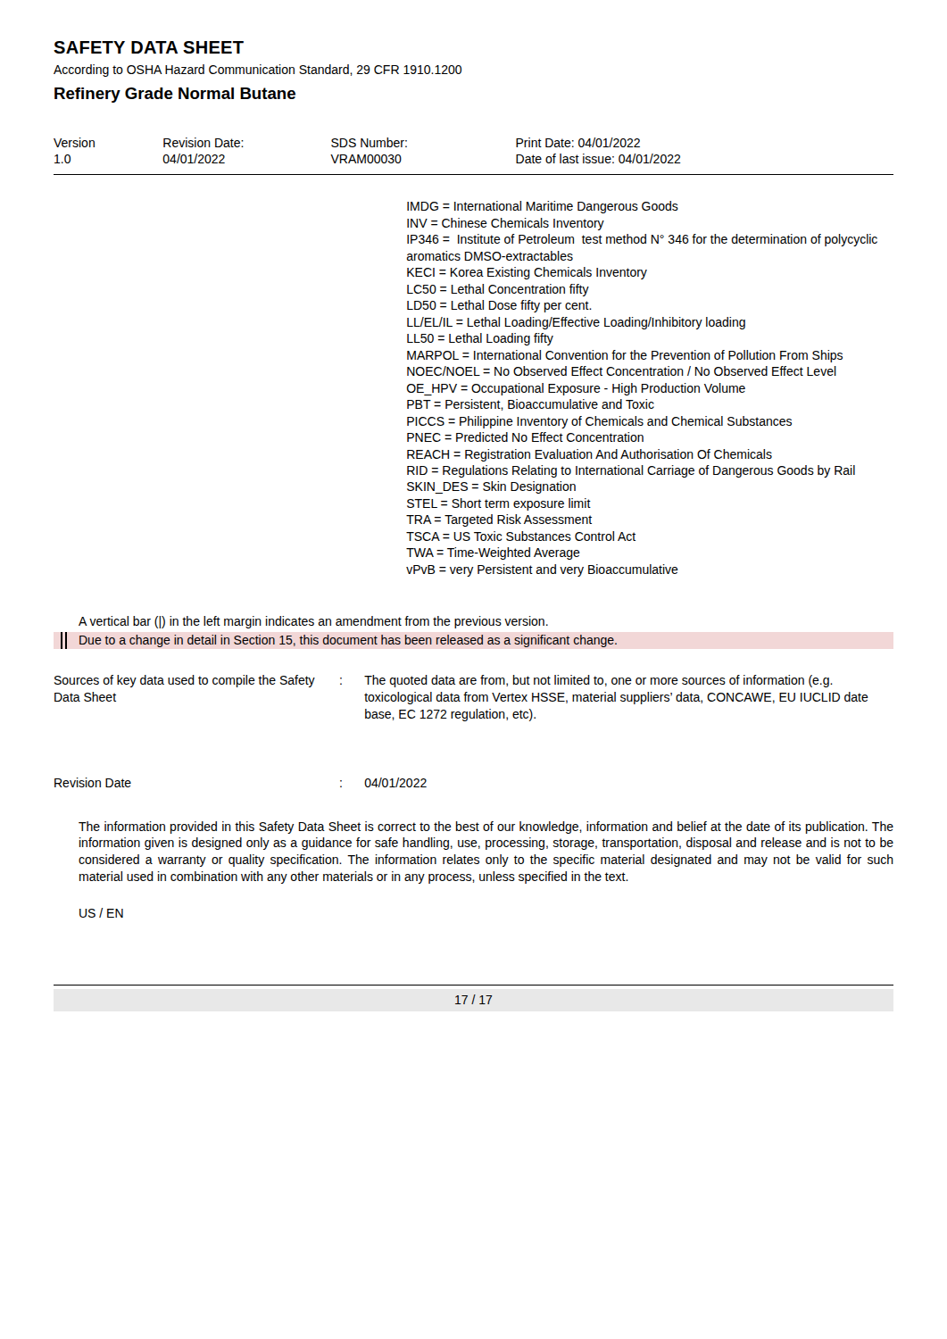SAFETY DATA SHEET
According to OSHA Hazard Communication Standard, 29 CFR 1910.1200
Refinery Grade Normal Butane
| Version 1.0 | Revision Date: 04/01/2022 | SDS Number: VRAM00030 | Print Date: 04/01/2022 Date of last issue: 04/01/2022 |
IMDG = International Maritime Dangerous Goods
INV = Chinese Chemicals Inventory
IP346 = Institute of Petroleum test method N° 346 for the determination of polycyclic aromatics DMSO-extractables
KECI = Korea Existing Chemicals Inventory
LC50 = Lethal Concentration fifty
LD50 = Lethal Dose fifty per cent.
LL/EL/IL = Lethal Loading/Effective Loading/Inhibitory loading
LL50 = Lethal Loading fifty
MARPOL = International Convention for the Prevention of Pollution From Ships
NOEC/NOEL = No Observed Effect Concentration / No Observed Effect Level
OE_HPV = Occupational Exposure - High Production Volume
PBT = Persistent, Bioaccumulative and Toxic
PICCS = Philippine Inventory of Chemicals and Chemical Substances
PNEC = Predicted No Effect Concentration
REACH = Registration Evaluation And Authorisation Of Chemicals
RID = Regulations Relating to International Carriage of Dangerous Goods by Rail
SKIN_DES = Skin Designation
STEL = Short term exposure limit
TRA = Targeted Risk Assessment
TSCA = US Toxic Substances Control Act
TWA = Time-Weighted Average
vPvB = very Persistent and very Bioaccumulative
A vertical bar (|) in the left margin indicates an amendment from the previous version.
Due to a change in detail in Section 15, this document has been released as a significant change.
| Sources of key data used to compile the Safety Data Sheet | : | The quoted data are from, but not limited to, one or more sources of information (e.g. toxicological data from Vertex HSSE, material suppliers’ data, CONCAWE, EU IUCLID date base, EC 1272 regulation, etc). |
| Revision Date | : | 04/01/2022 |
The information provided in this Safety Data Sheet is correct to the best of our knowledge, information and belief at the date of its publication. The information given is designed only as a guidance for safe handling, use, processing, storage, transportation, disposal and release and is not to be considered a warranty or quality specification. The information relates only to the specific material designated and may not be valid for such material used in combination with any other materials or in any process, unless specified in the text.
US / EN
17 / 17